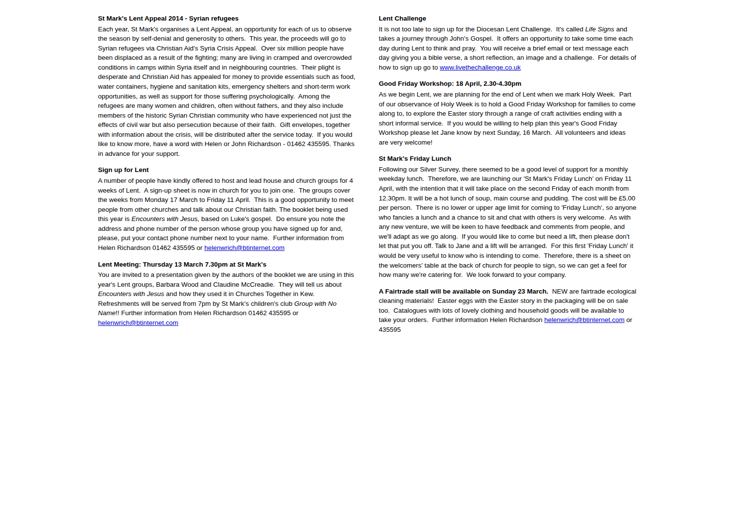St Mark's Lent Appeal 2014 - Syrian refugees
Each year, St Mark's organises a Lent Appeal, an opportunity for each of us to observe the season by self-denial and generosity to others. This year, the proceeds will go to Syrian refugees via Christian Aid's Syria Crisis Appeal. Over six million people have been displaced as a result of the fighting; many are living in cramped and overcrowded conditions in camps within Syria itself and in neighbouring countries. Their plight is desperate and Christian Aid has appealed for money to provide essentials such as food, water containers, hygiene and sanitation kits, emergency shelters and short-term work opportunities, as well as support for those suffering psychologically. Among the refugees are many women and children, often without fathers, and they also include members of the historic Syrian Christian community who have experienced not just the effects of civil war but also persecution because of their faith. Gift envelopes, together with information about the crisis, will be distributed after the service today. If you would like to know more, have a word with Helen or John Richardson - 01462 435595. Thanks in advance for your support.
Sign up for Lent
A number of people have kindly offered to host and lead house and church groups for 4 weeks of Lent. A sign-up sheet is now in church for you to join one. The groups cover the weeks from Monday 17 March to Friday 11 April. This is a good opportunity to meet people from other churches and talk about our Christian faith. The booklet being used this year is Encounters with Jesus, based on Luke's gospel. Do ensure you note the address and phone number of the person whose group you have signed up for and, please, put your contact phone number next to your name. Further information from Helen Richardson 01462 435595 or helenwrich@btinternet.com
Lent Meeting: Thursday 13 March 7.30pm at St Mark's
You are invited to a presentation given by the authors of the booklet we are using in this year's Lent groups, Barbara Wood and Claudine McCreadie. They will tell us about Encounters with Jesus and how they used it in Churches Together in Kew. Refreshments will be served from 7pm by St Mark's children's club Group with No Name!! Further information from Helen Richardson 01462 435595 or helenwrich@btinternet.com
Lent Challenge
It is not too late to sign up for the Diocesan Lent Challenge. It's called Life Signs and takes a journey through John's Gospel. It offers an opportunity to take some time each day during Lent to think and pray. You will receive a brief email or text message each day giving you a bible verse, a short reflection, an image and a challenge. For details of how to sign up go to www.livethechallenge.co.uk
Good Friday Workshop: 18 April, 2.30-4.30pm
As we begin Lent, we are planning for the end of Lent when we mark Holy Week. Part of our observance of Holy Week is to hold a Good Friday Workshop for families to come along to, to explore the Easter story through a range of craft activities ending with a short informal service. If you would be willing to help plan this year's Good Friday Workshop please let Jane know by next Sunday, 16 March. All volunteers and ideas are very welcome!
St Mark's Friday Lunch
Following our Silver Survey, there seemed to be a good level of support for a monthly weekday lunch. Therefore, we are launching our 'St Mark's Friday Lunch' on Friday 11 April, with the intention that it will take place on the second Friday of each month from 12.30pm. It will be a hot lunch of soup, main course and pudding. The cost will be £5.00 per person. There is no lower or upper age limit for coming to 'Friday Lunch', so anyone who fancies a lunch and a chance to sit and chat with others is very welcome. As with any new venture, we will be keen to have feedback and comments from people, and we'll adapt as we go along. If you would like to come but need a lift, then please don't let that put you off. Talk to Jane and a lift will be arranged. For this first 'Friday Lunch' it would be very useful to know who is intending to come. Therefore, there is a sheet on the welcomers' table at the back of church for people to sign, so we can get a feel for how many we're catering for. We look forward to your company.
A Fairtrade stall will be available on Sunday 23 March. NEW are fairtrade ecological cleaning materials! Easter eggs with the Easter story in the packaging will be on sale too. Catalogues with lots of lovely clothing and household goods will be available to take your orders. Further information Helen Richardson helenwrich@btinternet.com or 435595